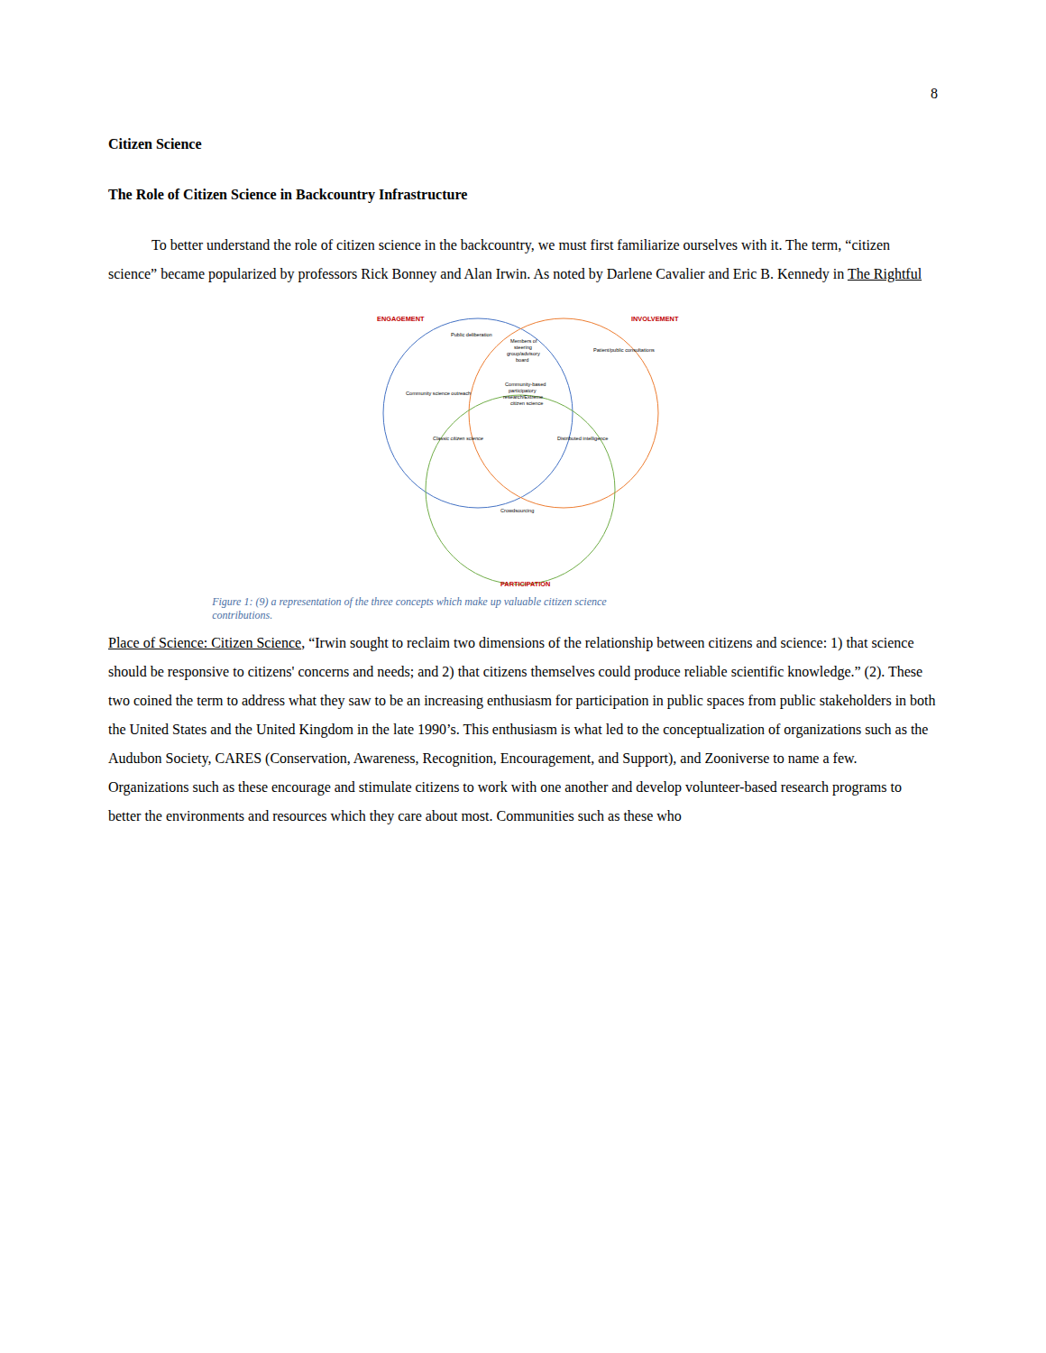8
Citizen Science
The Role of Citizen Science in Backcountry Infrastructure
To better understand the role of citizen science in the backcountry, we must first familiarize ourselves with it. The term, “citizen science” became popularized by professors Rick Bonney and Alan Irwin. As noted by Darlene Cavalier and Eric B. Kennedy in The Rightful
ENGAGEMENT INVOLVEMENT PARTICIPATION Public deliberation Members of steering group/advisory board Patient/public consultations Community science outreach Community-based participatory research/Extreme citizen science Classic citizen science Distributed intelligence Crowdsourcing
Figure 1: (9) a representation of the three concepts which make up valuable citizen science contributions.
Place of Science: Citizen Science, “Irwin sought to reclaim two dimensions of the relationship between citizens and science: 1) that science should be responsive to citizens' concerns and needs; and 2) that citizens themselves could produce reliable scientific knowledge.” (2). These two coined the term to address what they saw to be an increasing enthusiasm for participation in public spaces from public stakeholders in both the United States and the United Kingdom in the late 1990’s. This enthusiasm is what led to the conceptualization of organizations such as the Audubon Society, CARES (Conservation, Awareness, Recognition, Encouragement, and Support), and Zooniverse to name a few. Organizations such as these encourage and stimulate citizens to work with one another and develop volunteer-based research programs to better the environments and resources which they care about most. Communities such as these who